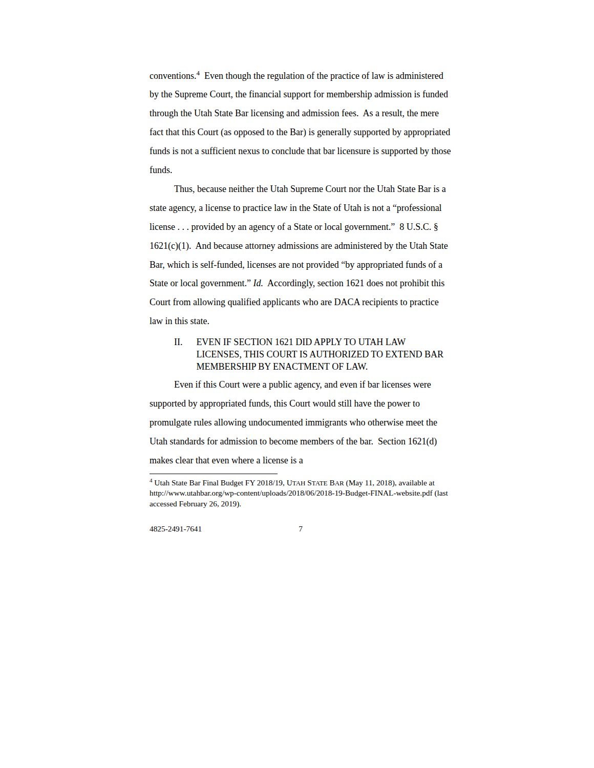conventions.4 Even though the regulation of the practice of law is administered by the Supreme Court, the financial support for membership admission is funded through the Utah State Bar licensing and admission fees. As a result, the mere fact that this Court (as opposed to the Bar) is generally supported by appropriated funds is not a sufficient nexus to conclude that bar licensure is supported by those funds.
Thus, because neither the Utah Supreme Court nor the Utah State Bar is a state agency, a license to practice law in the State of Utah is not a “professional license . . . provided by an agency of a State or local government.” 8 U.S.C. § 1621(c)(1). And because attorney admissions are administered by the Utah State Bar, which is self-funded, licenses are not provided “by appropriated funds of a State or local government.” Id. Accordingly, section 1621 does not prohibit this Court from allowing qualified applicants who are DACA recipients to practice law in this state.
II.
Even if Section 1621 Did Apply to Utah Law Licenses, This Court Is Authorized to Extend Bar Membership by Enactment of Law.
Even if this Court were a public agency, and even if bar licenses were supported by appropriated funds, this Court would still have the power to promulgate rules allowing undocumented immigrants who otherwise meet the Utah standards for admission to become members of the bar. Section 1621(d) makes clear that even where a license is a
4 Utah State Bar Final Budget FY 2018/19, UTAH STATE BAR (May 11, 2018), available at http://www.utahbar.org/wp-content/uploads/2018/06/2018-19-Budget-FINAL-website.pdf (last accessed February 26, 2019).
4825-2491-7641 7